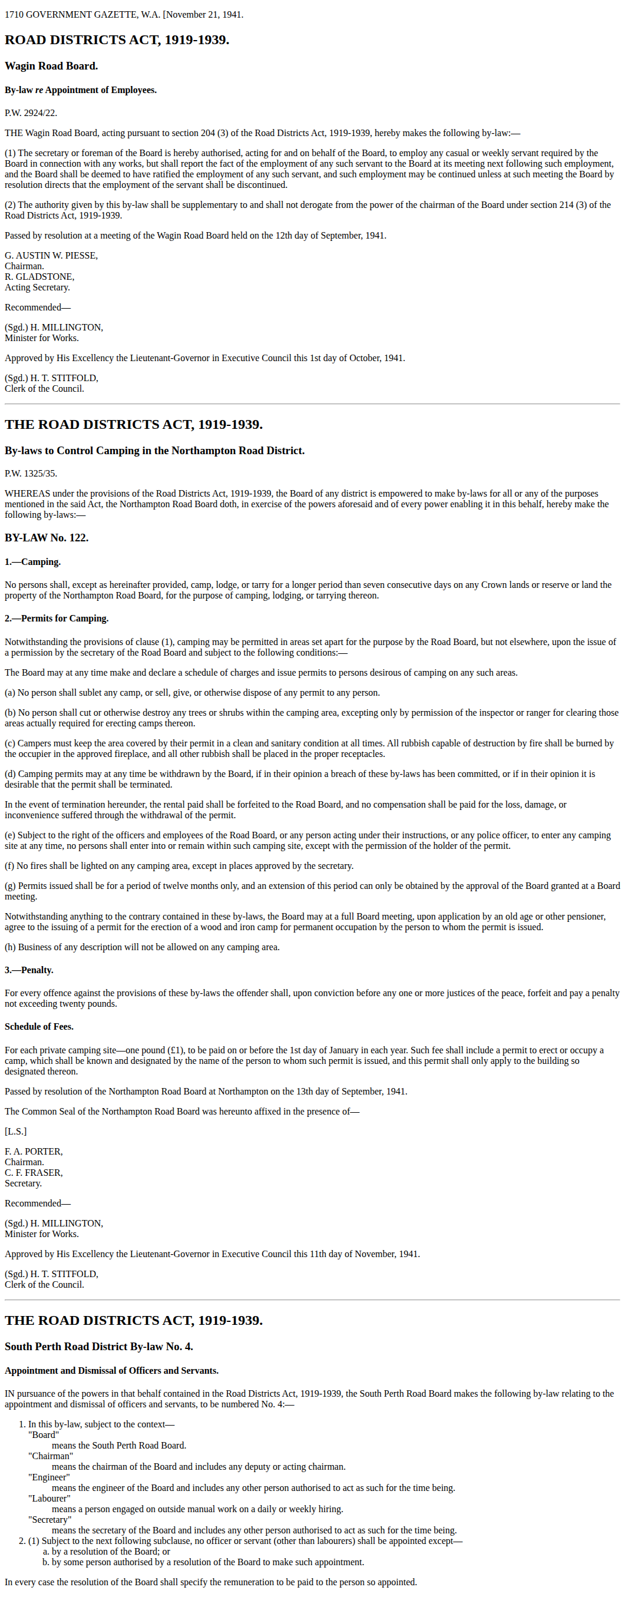1710 GOVERNMENT GAZETTE, W.A. [November 21, 1941.
ROAD DISTRICTS ACT, 1919-1939.
Wagin Road Board.
By-law re Appointment of Employees.
P.W. 2924/22.
THE Wagin Road Board, acting pursuant to section 204 (3) of the Road Districts Act, 1919-1939, hereby makes the following by-law:—
(1) The secretary or foreman of the Board is hereby authorised, acting for and on behalf of the Board, to employ any casual or weekly servant required by the Board in connection with any works, but shall report the fact of the employment of any such servant to the Board at its meeting next following such employment, and the Board shall be deemed to have ratified the employment of any such servant, and such employment may be continued unless at such meeting the Board by resolution directs that the employment of the servant shall be discontinued.
(2) The authority given by this by-law shall be supplementary to and shall not derogate from the power of the chairman of the Board under section 214 (3) of the Road Districts Act, 1919-1939.
Passed by resolution at a meeting of the Wagin Road Board held on the 12th day of September, 1941.
G. AUSTIN W. PIESSE,
Chairman.
R. GLADSTONE,
Acting Secretary.
Recommended—
(Sgd.) H. MILLINGTON,
Minister for Works.
Approved by His Excellency the Lieutenant-Governor in Executive Council this 1st day of October, 1941.
(Sgd.) H. T. STITFOLD,
Clerk of the Council.
THE ROAD DISTRICTS ACT, 1919-1939.
By-laws to Control Camping in the Northampton Road District.
P.W. 1325/35.
WHEREAS under the provisions of the Road Districts Act, 1919-1939, the Board of any district is empowered to make by-laws for all or any of the purposes mentioned in the said Act, the Northampton Road Board doth, in exercise of the powers aforesaid and of every power enabling it in this behalf, hereby make the following by-laws:—
BY-LAW No. 122.
1.—Camping.
No persons shall, except as hereinafter provided, camp, lodge, or tarry for a longer period than seven consecutive days on any Crown lands or reserve or land the property of the Northampton Road Board, for the purpose of camping, lodging, or tarrying thereon.
2.—Permits for Camping.
Notwithstanding the provisions of clause (1), camping may be permitted in areas set apart for the purpose by the Road Board, but not elsewhere, upon the issue of a permission by the secretary of the Road Board and subject to the following conditions:—
The Board may at any time make and declare a schedule of charges and issue permits to persons desirous of camping on any such areas.
(a) No person shall sublet any camp, or sell, give, or otherwise dispose of any permit to any person.
(b) No person shall cut or otherwise destroy any trees or shrubs within the camping area, excepting only by permission of the inspector or ranger for clearing those areas actually required for erecting camps thereon.
(c) Campers must keep the area covered by their permit in a clean and sanitary condition at all times. All rubbish capable of destruction by fire shall be burned by the occupier in the approved fireplace, and all other rubbish shall be placed in the proper receptacles.
(d) Camping permits may at any time be withdrawn by the Board, if in their opinion a breach of these by-laws has been committed, or if in their opinion it is desirable that the permit shall be terminated.
In the event of termination hereunder, the rental paid shall be forfeited to the Road Board, and no compensation shall be paid for the loss, damage, or inconvenience suffered through the withdrawal of the permit.
(e) Subject to the right of the officers and employees of the Road Board, or any person acting under their instructions, or any police officer, to enter any camping site at any time, no persons shall enter into or remain within such camping site, except with the permission of the holder of the permit.
(f) No fires shall be lighted on any camping area, except in places approved by the secretary.
(g) Permits issued shall be for a period of twelve months only, and an extension of this period can only be obtained by the approval of the Board granted at a Board meeting.
Notwithstanding anything to the contrary contained in these by-laws, the Board may at a full Board meeting, upon application by an old age or other pensioner, agree to the issuing of a permit for the erection of a wood and iron camp for permanent occupation by the person to whom the permit is issued.
(h) Business of any description will not be allowed on any camping area.
3.—Penalty.
For every offence against the provisions of these by-laws the offender shall, upon conviction before any one or more justices of the peace, forfeit and pay a penalty not exceeding twenty pounds.
Schedule of Fees.
For each private camping site—one pound (£1), to be paid on or before the 1st day of January in each year. Such fee shall include a permit to erect or occupy a camp, which shall be known and designated by the name of the person to whom such permit is issued, and this permit shall only apply to the building so designated thereon.
Passed by resolution of the Northampton Road Board at Northampton on the 13th day of September, 1941.
The Common Seal of the Northampton Road Board was hereunto affixed in the presence of—
[L.S.]
F. A. PORTER,
Chairman.
C. F. FRASER,
Secretary.
Recommended—
(Sgd.) H. MILLINGTON,
Minister for Works.
Approved by His Excellency the Lieutenant-Governor in Executive Council this 11th day of November, 1941.
(Sgd.) H. T. STITFOLD,
Clerk of the Council.
THE ROAD DISTRICTS ACT, 1919-1939.
South Perth Road District By-law No. 4.
Appointment and Dismissal of Officers and Servants.
IN pursuance of the powers in that behalf contained in the Road Districts Act, 1919-1939, the South Perth Road Board makes the following by-law relating to the appointment and dismissal of officers and servants, to be numbered No. 4:—
In this by-law, subject to the context—
"Board"
means the South Perth Road Board.
"Chairman"
means the chairman of the Board and includes any deputy or acting chairman.
"Engineer"
means the engineer of the Board and includes any other person authorised to act as such for the time being.
"Labourer"
means a person engaged on outside manual work on a daily or weekly hiring.
"Secretary"
means the secretary of the Board and includes any other person authorised to act as such for the time being.
(1) Subject to the next following subclause, no officer or servant (other than labourers) shall be appointed except—
by a resolution of the Board; or
by some person authorised by a resolution of the Board to make such appointment.
In every case the resolution of the Board shall specify the remuneration to be paid to the person so appointed.